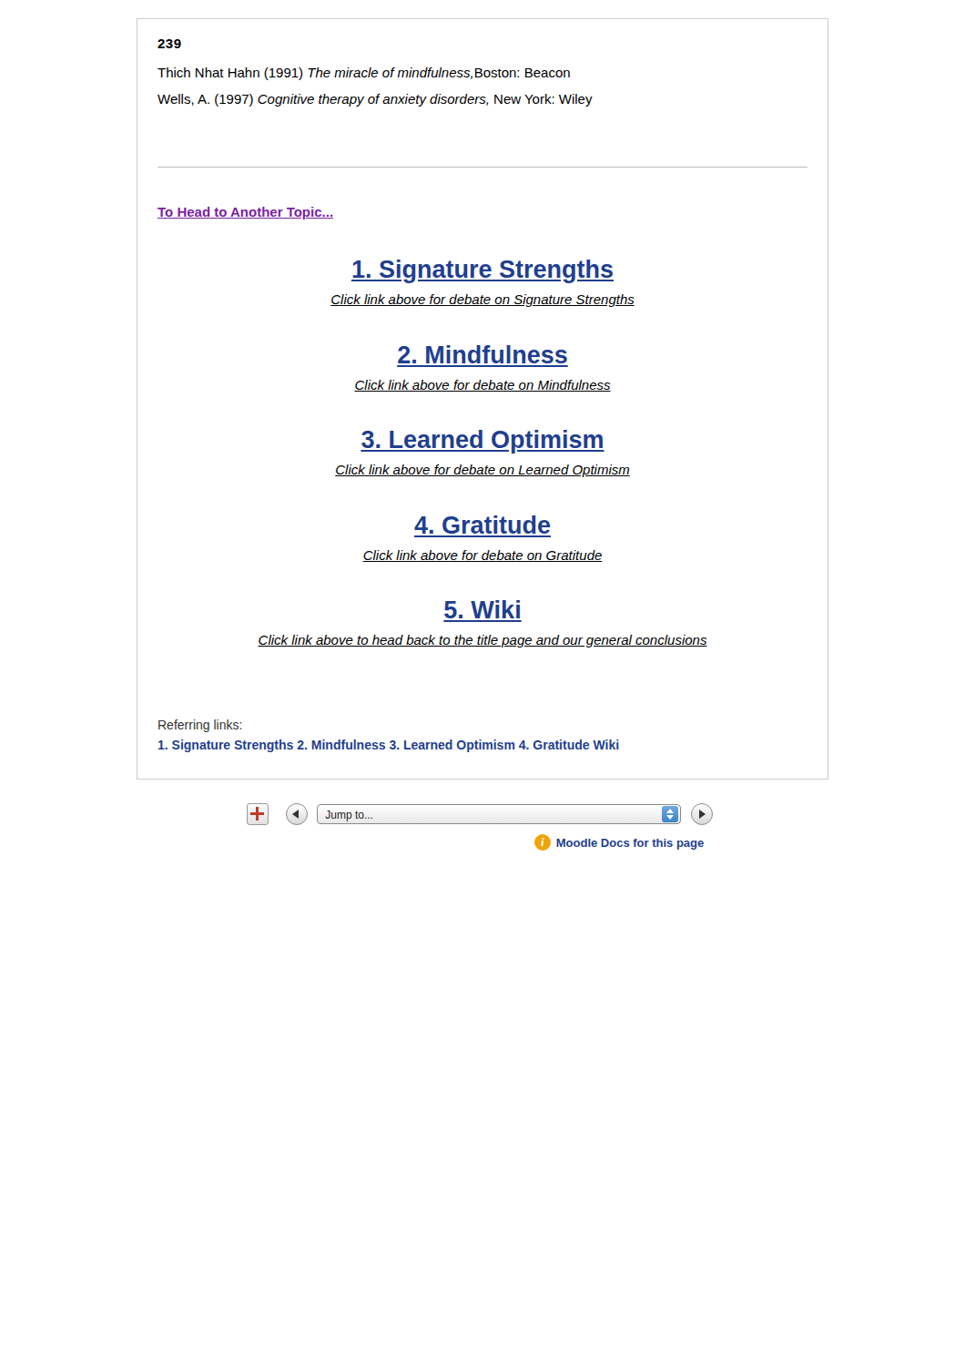239
Thich Nhat Hahn (1991) The miracle of mindfulness, Boston: Beacon
Wells, A. (1997) Cognitive therapy of anxiety disorders, New York: Wiley
To Head to Another Topic...
1. Signature Strengths
Click link above for debate on Signature Strengths
2. Mindfulness
Click link above for debate on Mindfulness
3. Learned Optimism
Click link above for debate on Learned Optimism
4. Gratitude
Click link above for debate on Gratitude
5. Wiki
Click link above to head back to the title page and our general conclusions
Referring links:
1. Signature Strengths 2. Mindfulness 3. Learned Optimism 4. Gratitude Wiki
Jump to...
iMoodle Docs for this page